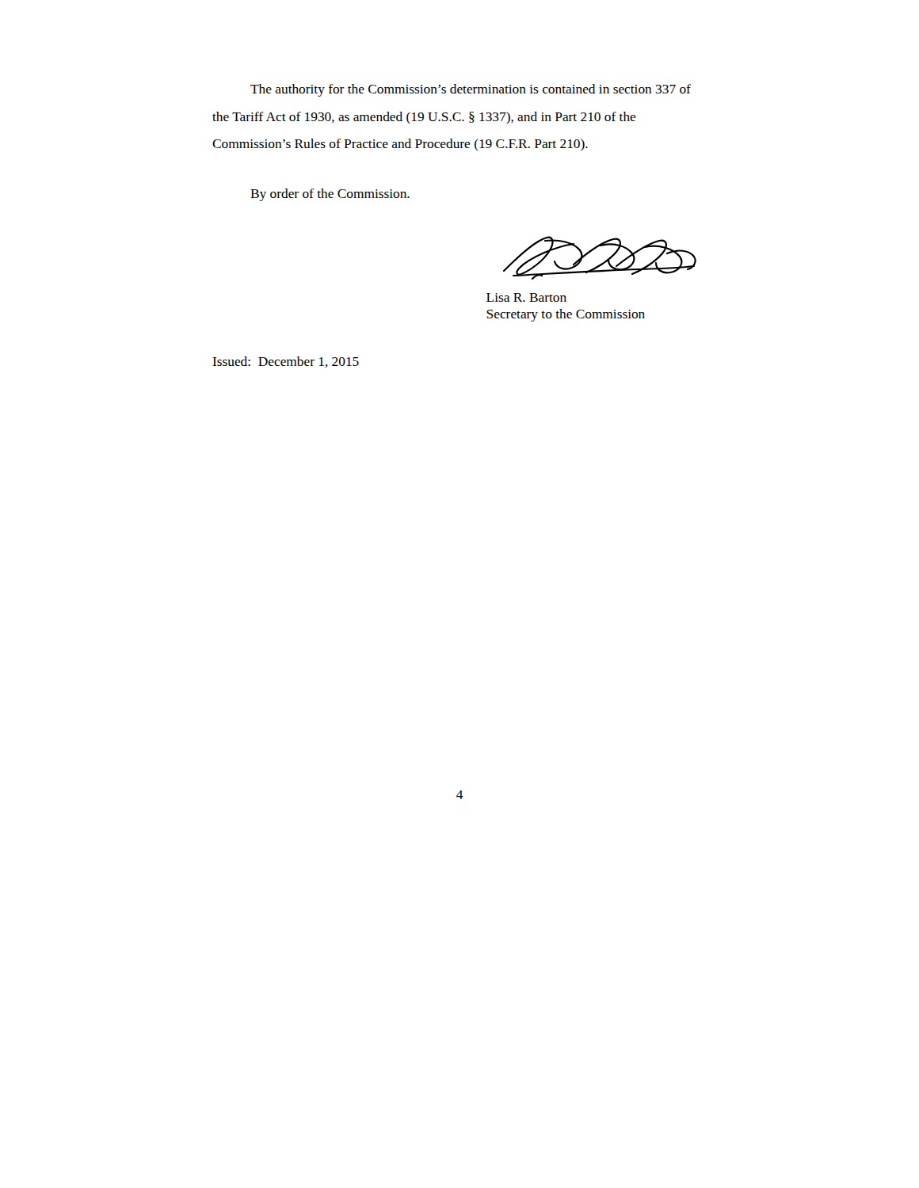The authority for the Commission’s determination is contained in section 337 of the Tariff Act of 1930, as amended (19 U.S.C. § 1337), and in Part 210 of the Commission’s Rules of Practice and Procedure (19 C.F.R. Part 210).
By order of the Commission.
Lisa R. Barton
Secretary to the Commission
Issued: December 1, 2015
4